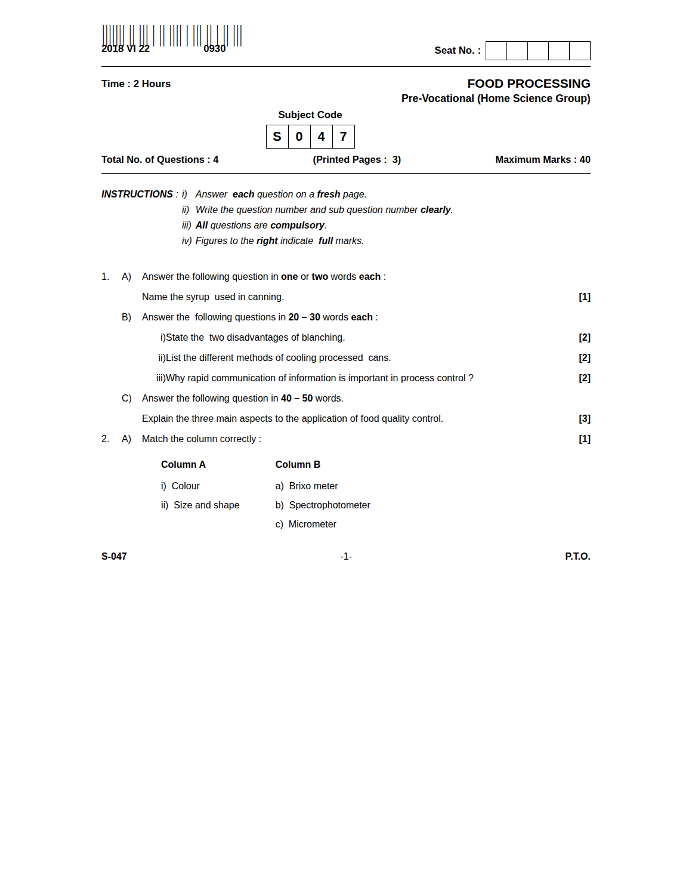||||||| || ||| | || |||| | ||| || | || |||
2018 VI 22
0930
Seat No. :
Time : 2 Hours
FOOD PROCESSING
Pre-Vocational (Home Science Group)
Subject Code
S
0
4
7
Total No. of Questions : 4
(Printed Pages : 3)
Maximum Marks : 40
| INSTRUCTIONS : | i) | Answer each question on a fresh page. |
| | ii) | Write the question number and sub question number clearly . |
| | iii) | All questions are compulsory . |
| | iv) | Figures to the right indicate full marks. |
| 1. | A) | Answer the following question in one or two words each : | |
| | | Name the syrup used in canning. | [1] |
| | B) | Answer the following questions in 20 – 30 words each : | |
| | | i) | State the two disadvantages of blanching. | [2] |
| | | ii) | List the different methods of cooling processed cans. | [2] |
| | | iii) | Why rapid communication of information is important in process control ? | [2] |
| | C) | Answer the following question in 40 – 50 words. | |
| | | Explain the three main aspects to the application of food quality control. | [3] |
| 2. | A) | Match the column correctly : | [1] |
| Column A | Column B |
| --- | --- |
| i) Colour | a) Brixo meter |
| ii) Size and shape | b) Spectrophotometer |
| | c) Micrometer |
S-047
-1-
P.T.O.